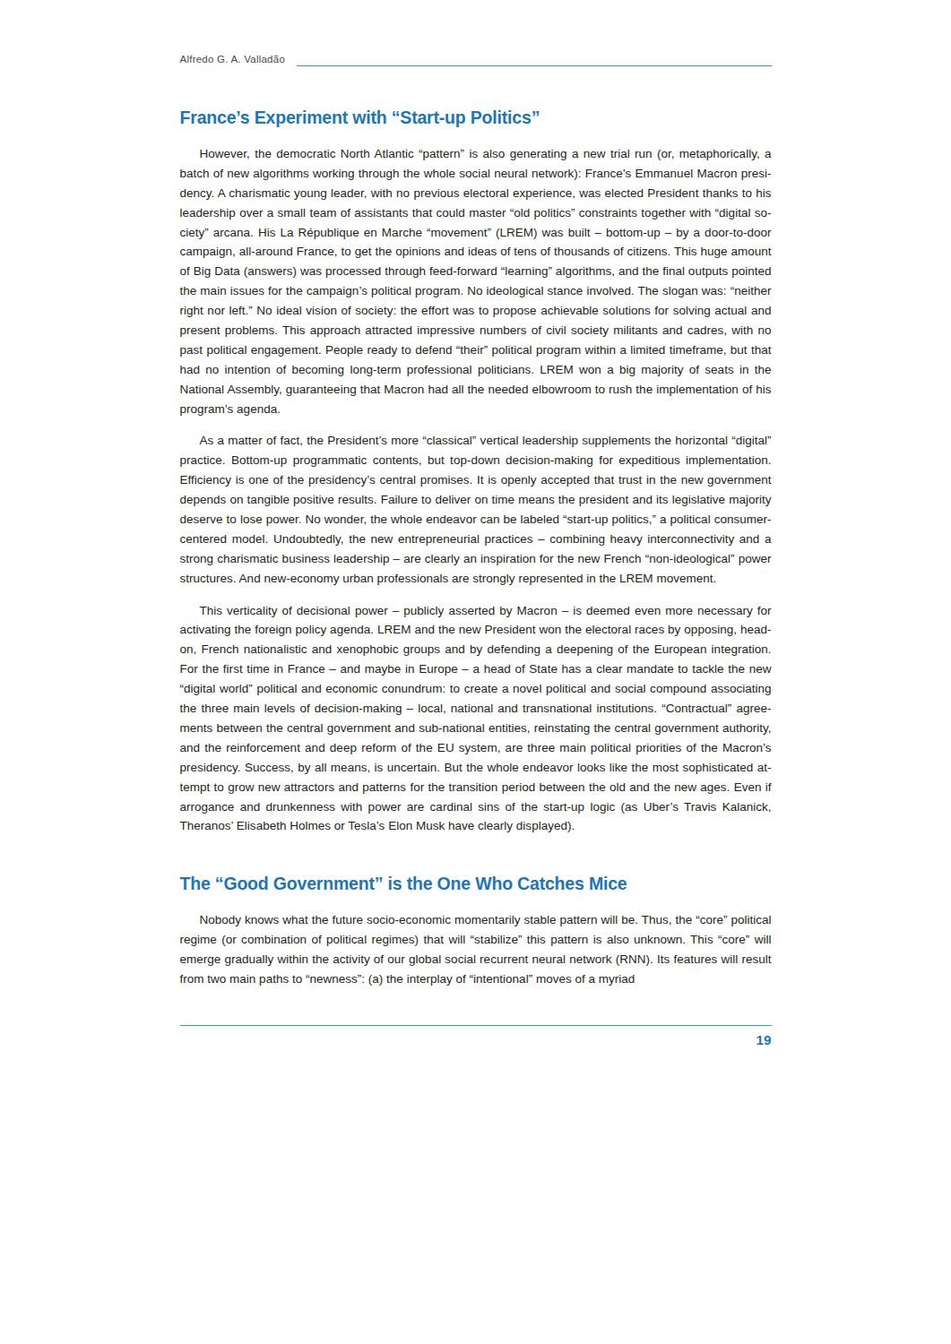Alfredo G. A. Valladão
France’s Experiment with “Start-up Politics”
However, the democratic North Atlantic “pattern” is also generating a new trial run (or, metaphorically, a batch of new algorithms working through the whole social neural network): France’s Emmanuel Macron presidency. A charismatic young leader, with no previous electoral experience, was elected President thanks to his leadership over a small team of assistants that could master “old politics” constraints together with “digital society” arcana. His La République en Marche “movement” (LREM) was built – bottom-up – by a door-to-door campaign, all-around France, to get the opinions and ideas of tens of thousands of citizens. This huge amount of Big Data (answers) was processed through feed-forward “learning” algorithms, and the final outputs pointed the main issues for the campaign’s political program. No ideological stance involved. The slogan was: “neither right nor left.” No ideal vision of society: the effort was to propose achievable solutions for solving actual and present problems. This approach attracted impressive numbers of civil society militants and cadres, with no past political engagement. People ready to defend “their” political program within a limited timeframe, but that had no intention of becoming long-term professional politicians. LREM won a big majority of seats in the National Assembly, guaranteeing that Macron had all the needed elbowroom to rush the implementation of his program’s agenda.
As a matter of fact, the President’s more “classical” vertical leadership supplements the horizontal “digital” practice. Bottom-up programmatic contents, but top-down decision-making for expeditious implementation. Efficiency is one of the presidency’s central promises. It is openly accepted that trust in the new government depends on tangible positive results. Failure to deliver on time means the president and its legislative majority deserve to lose power. No wonder, the whole endeavor can be labeled “start-up politics,” a political consumer-centered model. Undoubtedly, the new entrepreneurial practices – combining heavy interconnectivity and a strong charismatic business leadership – are clearly an inspiration for the new French “non-ideological” power structures. And new-economy urban professionals are strongly represented in the LREM movement.
This verticality of decisional power – publicly asserted by Macron – is deemed even more necessary for activating the foreign policy agenda. LREM and the new President won the electoral races by opposing, head-on, French nationalistic and xenophobic groups and by defending a deepening of the European integration. For the first time in France – and maybe in Europe – a head of State has a clear mandate to tackle the new “digital world” political and economic conundrum: to create a novel political and social compound associating the three main levels of decision-making – local, national and transnational institutions. “Contractual” agreements between the central government and sub-national entities, reinstating the central government authority, and the reinforcement and deep reform of the EU system, are three main political priorities of the Macron’s presidency. Success, by all means, is uncertain. But the whole endeavor looks like the most sophisticated attempt to grow new attractors and patterns for the transition period between the old and the new ages. Even if arrogance and drunkenness with power are cardinal sins of the start-up logic (as Uber’s Travis Kalanick, Theranos’ Elisabeth Holmes or Tesla’s Elon Musk have clearly displayed).
The “Good Government” is the One Who Catches Mice
Nobody knows what the future socio-economic momentarily stable pattern will be. Thus, the “core” political regime (or combination of political regimes) that will “stabilize” this pattern is also unknown. This “core” will emerge gradually within the activity of our global social recurrent neural network (RNN). Its features will result from two main paths to “newness”: (a) the interplay of “intentional” moves of a myriad
19